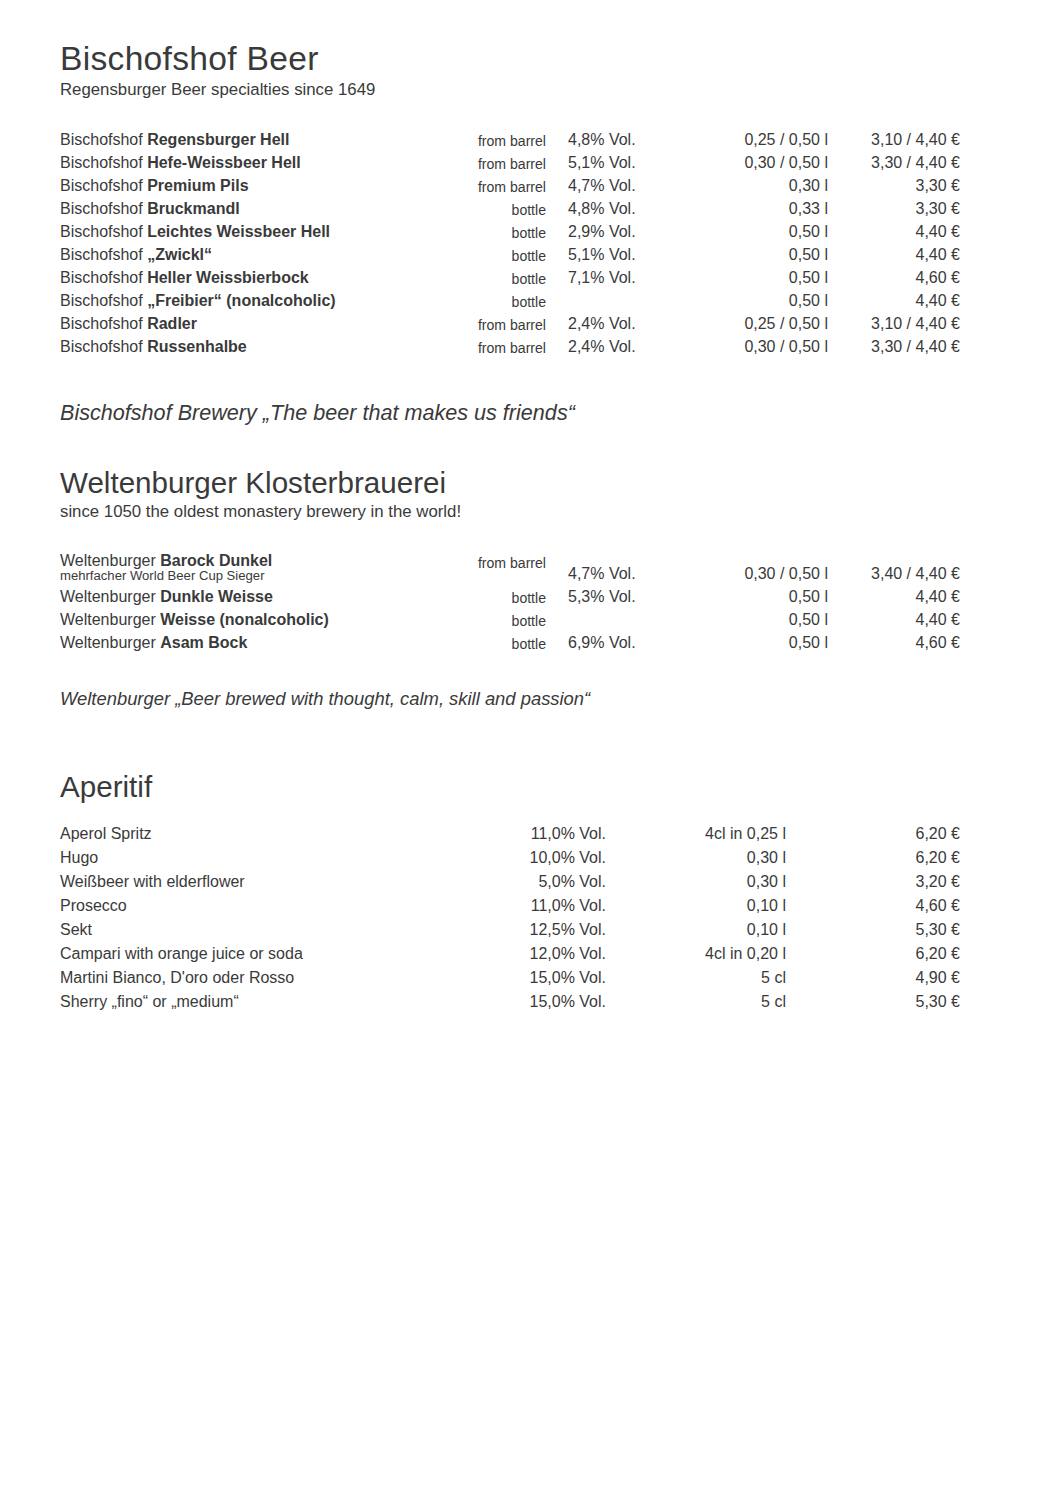Bischofshof Beer
Regensburger Beer specialties since 1649
| Bischofshof Regensburger Hell | from barrel | 4,8% Vol. | 0,25 / 0,50 l | 3,10 / 4,40 € |
| Bischofshof Hefe-Weissbeer Hell | from barrel | 5,1% Vol. | 0,30 / 0,50 l | 3,30 / 4,40 € |
| Bischofshof Premium Pils | from barrel | 4,7% Vol. | 0,30 l | 3,30 € |
| Bischofshof Bruckmandl | bottle | 4,8% Vol. | 0,33 l | 3,30 € |
| Bischofshof Leichtes Weissbeer Hell | bottle | 2,9% Vol. | 0,50 l | 4,40 € |
| Bischofshof „Zwickl“ | bottle | 5,1% Vol. | 0,50 l | 4,40 € |
| Bischofshof Heller Weissbierbock | bottle | 7,1% Vol. | 0,50 l | 4,60 € |
| Bischofshof „Freibier“ (nonalcoholic) | bottle | | 0,50 l | 4,40 € |
| Bischofshof Radler | from barrel | 2,4% Vol. | 0,25 / 0,50 l | 3,10 / 4,40 € |
| Bischofshof Russenhalbe | from barrel | 2,4% Vol. | 0,30 / 0,50 l | 3,30 / 4,40 € |
Bischofshof Brewery „The beer that makes us friends“
Weltenburger Klosterbrauerei
since 1050 the oldest monastery brewery in the world!
| Weltenburger Barock Dunkel mehrfacher World Beer Cup Sieger | from barrel | 4,7% Vol. | 0,30 / 0,50 l | 3,40 / 4,40 € |
| Weltenburger Dunkle Weisse | bottle | 5,3% Vol. | 0,50 l | 4,40 € |
| Weltenburger Weisse (nonalcoholic) | bottle | | 0,50 l | 4,40 € |
| Weltenburger Asam Bock | bottle | 6,9% Vol. | 0,50 l | 4,60 € |
Weltenburger „Beer brewed with thought, calm, skill and passion“
Aperitif
| Aperol Spritz | 11,0% Vol. | 4cl in 0,25 l | 6,20 € |
| Hugo | 10,0% Vol. | 0,30 l | 6,20 € |
| Weißbeer with elderflower | 5,0% Vol. | 0,30 l | 3,20 € |
| Prosecco | 11,0% Vol. | 0,10 l | 4,60 € |
| Sekt | 12,5% Vol. | 0,10 l | 5,30 € |
| Campari with orange juice or soda | 12,0% Vol. | 4cl in 0,20 l | 6,20 € |
| Martini Bianco, D'oro oder Rosso | 15,0% Vol. | 5 cl | 4,90 € |
| Sherry „fino“ or „medium“ | 15,0% Vol. | 5 cl | 5,30 € |